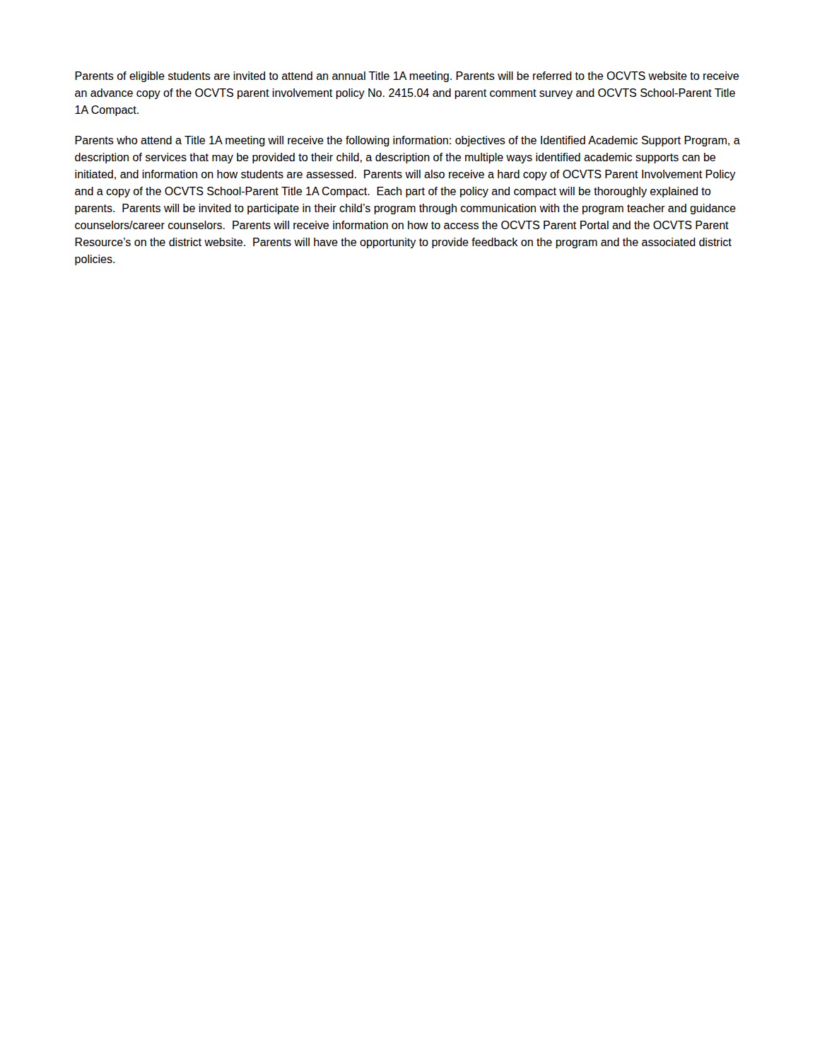Parents of eligible students are invited to attend an annual Title 1A meeting. Parents will be referred to the OCVTS website to receive an advance copy of the OCVTS parent involvement policy No. 2415.04 and parent comment survey and OCVTS School-Parent Title 1A Compact.
Parents who attend a Title 1A meeting will receive the following information: objectives of the Identified Academic Support Program, a description of services that may be provided to their child, a description of the multiple ways identified academic supports can be initiated, and information on how students are assessed. Parents will also receive a hard copy of OCVTS Parent Involvement Policy and a copy of the OCVTS School-Parent Title 1A Compact. Each part of the policy and compact will be thoroughly explained to parents. Parents will be invited to participate in their child’s program through communication with the program teacher and guidance counselors/career counselors. Parents will receive information on how to access the OCVTS Parent Portal and the OCVTS Parent Resource’s on the district website. Parents will have the opportunity to provide feedback on the program and the associated district policies.